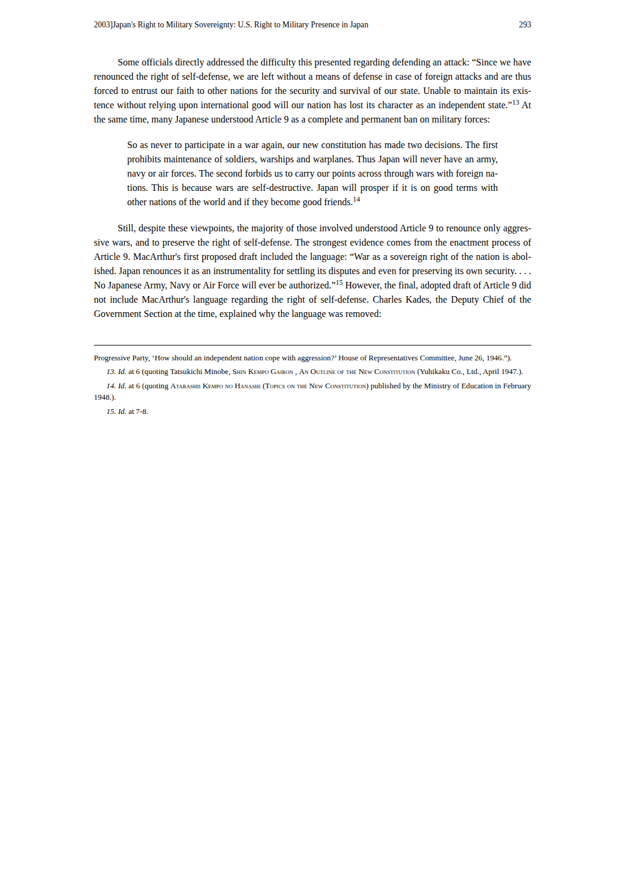2003]Japan's Right to Military Sovereignty: U.S. Right to Military Presence in Japan 293
Some officials directly addressed the difficulty this presented regarding defending an attack: “Since we have renounced the right of self-defense, we are left without a means of defense in case of foreign attacks and are thus forced to entrust our faith to other nations for the security and survival of our state. Unable to maintain its existence without relying upon international good will our nation has lost its character as an independent state.”13 At the same time, many Japanese understood Article 9 as a complete and permanent ban on military forces:
So as never to participate in a war again, our new constitution has made two decisions. The first prohibits maintenance of soldiers, warships and warplanes. Thus Japan will never have an army, navy or air forces. The second forbids us to carry our points across through wars with foreign nations. This is because wars are self-destructive. Japan will prosper if it is on good terms with other nations of the world and if they become good friends.14
Still, despite these viewpoints, the majority of those involved understood Article 9 to renounce only aggressive wars, and to preserve the right of self-defense. The strongest evidence comes from the enactment process of Article 9. MacArthur's first proposed draft included the language: “War as a sovereign right of the nation is abolished. Japan renounces it as an instrumentality for settling its disputes and even for preserving its own security. . . . No Japanese Army, Navy or Air Force will ever be authorized.”15 However, the final, adopted draft of Article 9 did not include MacArthur's language regarding the right of self-defense. Charles Kades, the Deputy Chief of the Government Section at the time, explained why the language was removed:
Progressive Party, ‘How should an independent nation cope with aggression?’ House of Representatives Committee, June 26, 1946.”).
13. Id. at 6 (quoting Tatsukichi Minobe, Shin Kempo Gairon , An Outline of the New Constitution (Yuhikaku Co., Ltd., April 1947.).
14. Id. at 6 (quoting Atarashii Kempo no Hanashi (Topics on the New Constitution) published by the Ministry of Education in February 1948.).
15. Id. at 7-8.